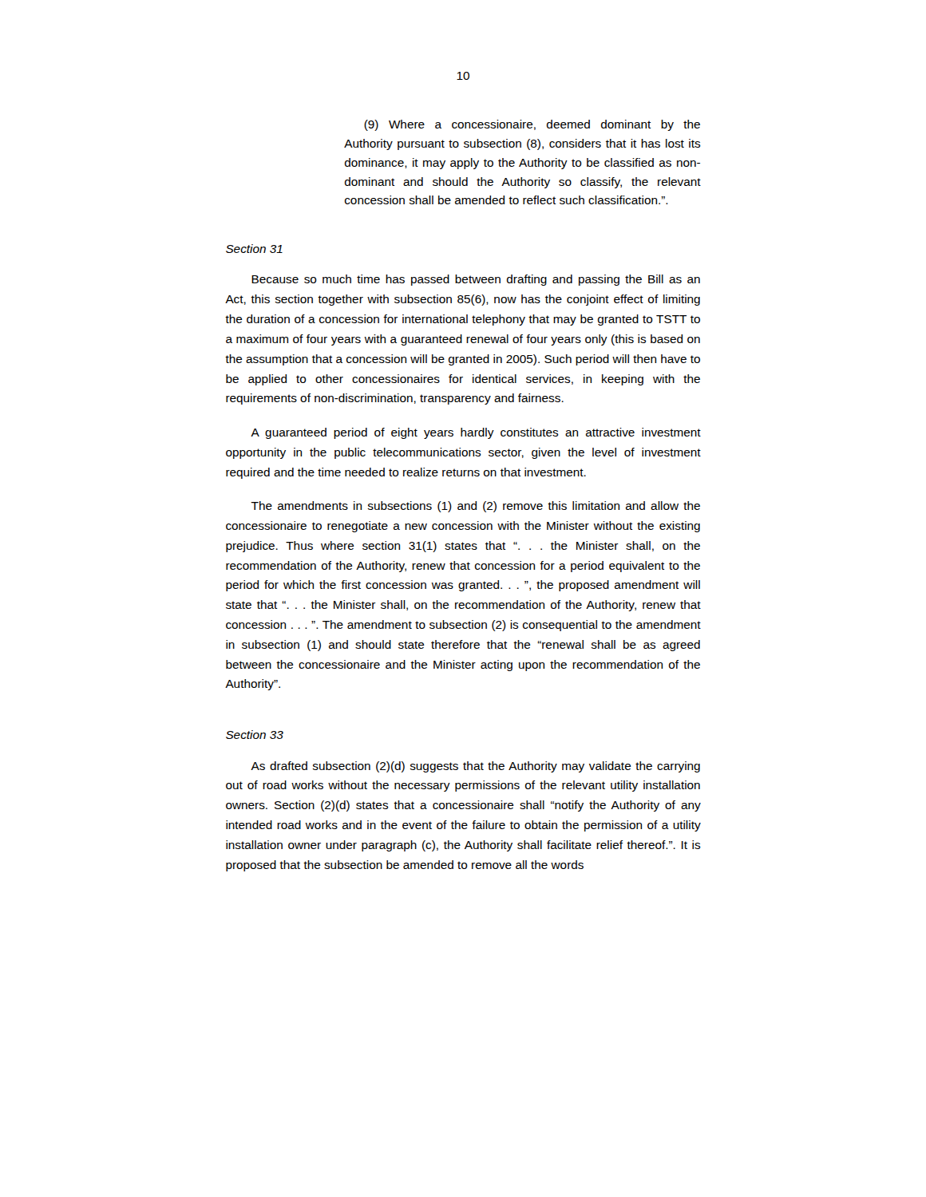10
(9) Where a concessionaire, deemed dominant by the Authority pursuant to subsection (8), considers that it has lost its dominance, it may apply to the Authority to be classified as non-dominant and should the Authority so classify, the relevant concession shall be amended to reflect such classification.”.
Section 31
Because so much time has passed between drafting and passing the Bill as an Act, this section together with subsection 85(6), now has the conjoint effect of limiting the duration of a concession for international telephony that may be granted to TSTT to a maximum of four years with a guaranteed renewal of four years only (this is based on the assumption that a concession will be granted in 2005). Such period will then have to be applied to other concessionaires for identical services, in keeping with the requirements of non-discrimination, transparency and fairness.
A guaranteed period of eight years hardly constitutes an attractive investment opportunity in the public telecommunications sector, given the level of investment required and the time needed to realize returns on that investment.
The amendments in subsections (1) and (2) remove this limitation and allow the concessionaire to renegotiate a new concession with the Minister without the existing prejudice. Thus where section 31(1) states that “. . . the Minister shall, on the recommendation of the Authority, renew that concession for a period equivalent to the period for which the first concession was granted. . . ”, the proposed amendment will state that “. . . the Minister shall, on the recommendation of the Authority, renew that concession . . . ”. The amendment to subsection (2) is consequential to the amendment in subsection (1) and should state therefore that the “renewal shall be as agreed between the concessionaire and the Minister acting upon the recommendation of the Authority”.
Section 33
As drafted subsection (2)(d) suggests that the Authority may validate the carrying out of road works without the necessary permissions of the relevant utility installation owners. Section (2)(d) states that a concessionaire shall “notify the Authority of any intended road works and in the event of the failure to obtain the permission of a utility installation owner under paragraph (c), the Authority shall facilitate relief thereof.”. It is proposed that the subsection be amended to remove all the words